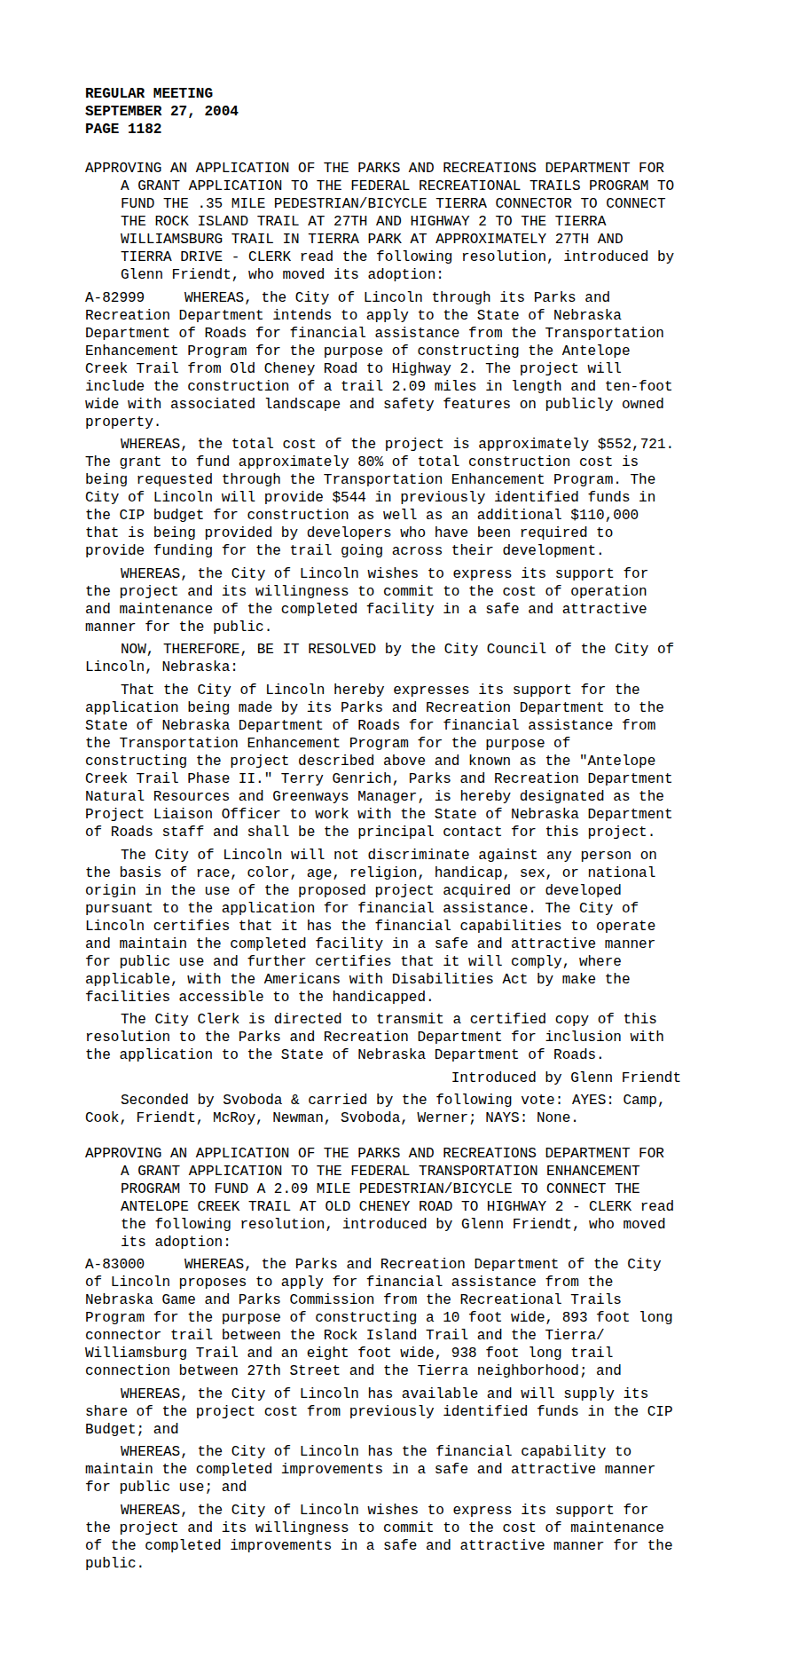REGULAR MEETING
SEPTEMBER 27, 2004
PAGE 1182
APPROVING AN APPLICATION OF THE PARKS AND RECREATIONS DEPARTMENT FOR A GRANT APPLICATION TO THE FEDERAL RECREATIONAL TRAILS PROGRAM TO FUND THE .35 MILE PEDESTRIAN/BICYCLE TIERRA CONNECTOR TO CONNECT THE ROCK ISLAND TRAIL AT 27TH AND HIGHWAY 2 TO THE TIERRA WILLIAMSBURG TRAIL IN TIERRA PARK AT APPROXIMATELY 27TH AND TIERRA DRIVE - CLERK read the following resolution, introduced by Glenn Friendt, who moved its adoption:
A-82999 WHEREAS, the City of Lincoln through its Parks and Recreation Department intends to apply to the State of Nebraska Department of Roads for financial assistance from the Transportation Enhancement Program for the purpose of constructing the Antelope Creek Trail from Old Cheney Road to Highway 2. The project will include the construction of a trail 2.09 miles in length and ten-foot wide with associated landscape and safety features on publicly owned property.
WHEREAS, the total cost of the project is approximately $552,721. The grant to fund approximately 80% of total construction cost is being requested through the Transportation Enhancement Program. The City of Lincoln will provide $544 in previously identified funds in the CIP budget for construction as well as an additional $110,000 that is being provided by developers who have been required to provide funding for the trail going across their development.
WHEREAS, the City of Lincoln wishes to express its support for the project and its willingness to commit to the cost of operation and maintenance of the completed facility in a safe and attractive manner for the public.
NOW, THEREFORE, BE IT RESOLVED by the City Council of the City of Lincoln, Nebraska:
That the City of Lincoln hereby expresses its support for the application being made by its Parks and Recreation Department to the State of Nebraska Department of Roads for financial assistance from the Transportation Enhancement Program for the purpose of constructing the project described above and known as the "Antelope Creek Trail Phase II." Terry Genrich, Parks and Recreation Department Natural Resources and Greenways Manager, is hereby designated as the Project Liaison Officer to work with the State of Nebraska Department of Roads staff and shall be the principal contact for this project.
The City of Lincoln will not discriminate against any person on the basis of race, color, age, religion, handicap, sex, or national origin in the use of the proposed project acquired or developed pursuant to the application for financial assistance. The City of Lincoln certifies that it has the financial capabilities to operate and maintain the completed facility in a safe and attractive manner for public use and further certifies that it will comply, where applicable, with the Americans with Disabilities Act by make the facilities accessible to the handicapped.
The City Clerk is directed to transmit a certified copy of this resolution to the Parks and Recreation Department for inclusion with the application to the State of Nebraska Department of Roads.
Introduced by Glenn Friendt
Seconded by Svoboda & carried by the following vote: AYES: Camp, Cook, Friendt, McRoy, Newman, Svoboda, Werner; NAYS: None.
APPROVING AN APPLICATION OF THE PARKS AND RECREATIONS DEPARTMENT FOR A GRANT APPLICATION TO THE FEDERAL TRANSPORTATION ENHANCEMENT PROGRAM TO FUND A 2.09 MILE PEDESTRIAN/BICYCLE TO CONNECT THE ANTELOPE CREEK TRAIL AT OLD CHENEY ROAD TO HIGHWAY 2 - CLERK read the following resolution, introduced by Glenn Friendt, who moved its adoption:
A-83000 WHEREAS, the Parks and Recreation Department of the City of Lincoln proposes to apply for financial assistance from the Nebraska Game and Parks Commission from the Recreational Trails Program for the purpose of constructing a 10 foot wide, 893 foot long connector trail between the Rock Island Trail and the Tierra/ Williamsburg Trail and an eight foot wide, 938 foot long trail connection between 27th Street and the Tierra neighborhood; and
WHEREAS, the City of Lincoln has available and will supply its share of the project cost from previously identified funds in the CIP Budget; and
WHEREAS, the City of Lincoln has the financial capability to maintain the completed improvements in a safe and attractive manner for public use; and
WHEREAS, the City of Lincoln wishes to express its support for the project and its willingness to commit to the cost of maintenance of the completed improvements in a safe and attractive manner for the public.